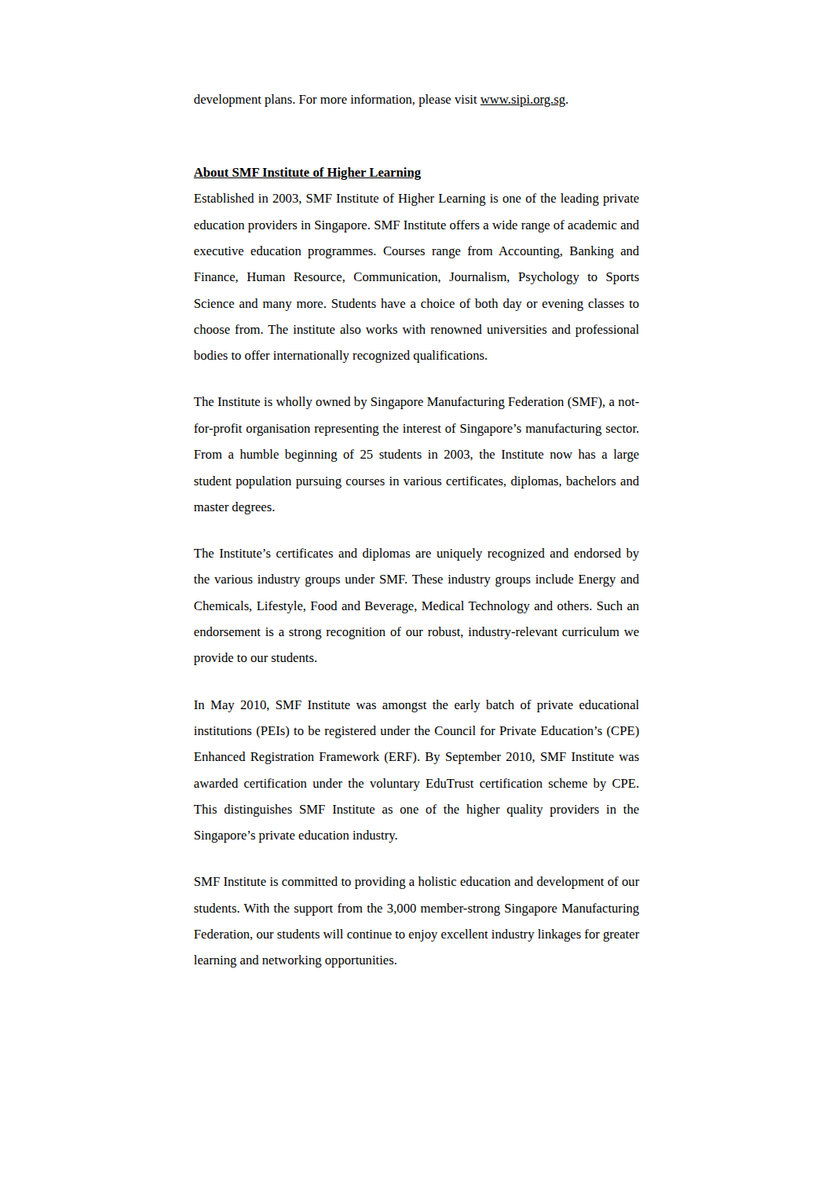development plans. For more information, please visit www.sipi.org.sg.
About SMF Institute of Higher Learning
Established in 2003, SMF Institute of Higher Learning is one of the leading private education providers in Singapore. SMF Institute offers a wide range of academic and executive education programmes. Courses range from Accounting, Banking and Finance, Human Resource, Communication, Journalism, Psychology to Sports Science and many more. Students have a choice of both day or evening classes to choose from. The institute also works with renowned universities and professional bodies to offer internationally recognized qualifications.
The Institute is wholly owned by Singapore Manufacturing Federation (SMF), a not-for-profit organisation representing the interest of Singapore’s manufacturing sector. From a humble beginning of 25 students in 2003, the Institute now has a large student population pursuing courses in various certificates, diplomas, bachelors and master degrees.
The Institute’s certificates and diplomas are uniquely recognized and endorsed by the various industry groups under SMF. These industry groups include Energy and Chemicals, Lifestyle, Food and Beverage, Medical Technology and others. Such an endorsement is a strong recognition of our robust, industry-relevant curriculum we provide to our students.
In May 2010, SMF Institute was amongst the early batch of private educational institutions (PEIs) to be registered under the Council for Private Education’s (CPE) Enhanced Registration Framework (ERF). By September 2010, SMF Institute was awarded certification under the voluntary EduTrust certification scheme by CPE. This distinguishes SMF Institute as one of the higher quality providers in the Singapore’s private education industry.
SMF Institute is committed to providing a holistic education and development of our students. With the support from the 3,000 member-strong Singapore Manufacturing Federation, our students will continue to enjoy excellent industry linkages for greater learning and networking opportunities.